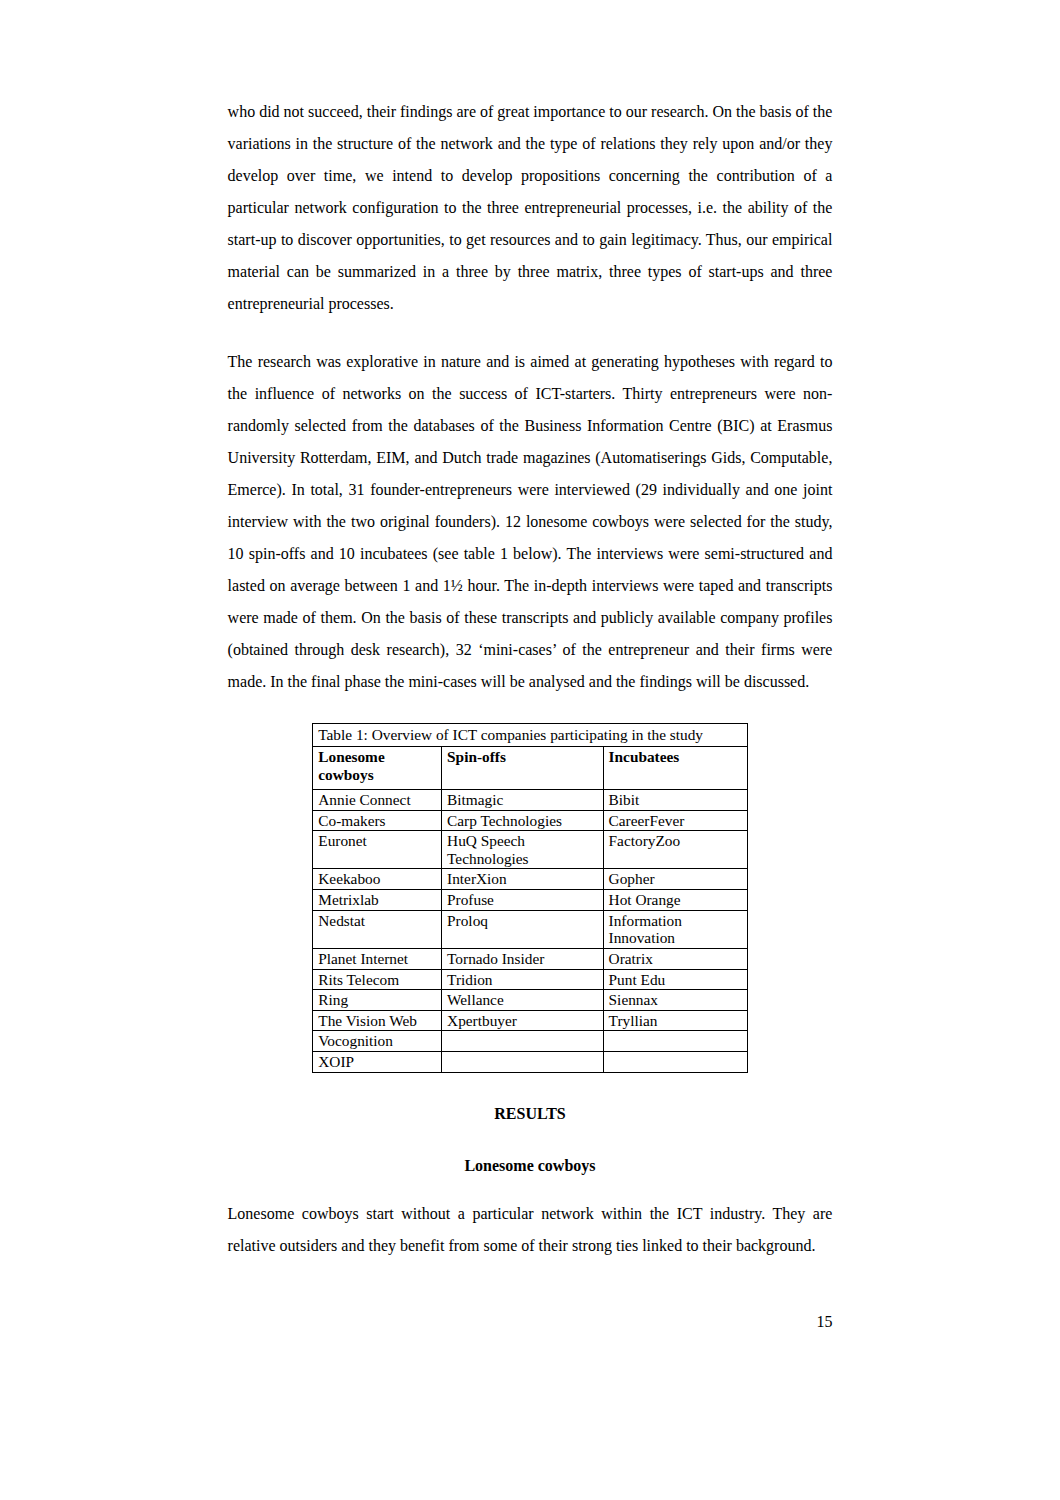who did not succeed, their findings are of great importance to our research. On the basis of the variations in the structure of the network and the type of relations they rely upon and/or they develop over time, we intend to develop propositions concerning the contribution of a particular network configuration to the three entrepreneurial processes, i.e. the ability of the start-up to discover opportunities, to get resources and to gain legitimacy. Thus, our empirical material can be summarized in a three by three matrix, three types of start-ups and three entrepreneurial processes.
The research was explorative in nature and is aimed at generating hypotheses with regard to the influence of networks on the success of ICT-starters. Thirty entrepreneurs were non-randomly selected from the databases of the Business Information Centre (BIC) at Erasmus University Rotterdam, EIM, and Dutch trade magazines (Automatiserings Gids, Computable, Emerce). In total, 31 founder-entrepreneurs were interviewed (29 individually and one joint interview with the two original founders). 12 lonesome cowboys were selected for the study, 10 spin-offs and 10 incubatees (see table 1 below). The interviews were semi-structured and lasted on average between 1 and 1½ hour. The in-depth interviews were taped and transcripts were made of them. On the basis of these transcripts and publicly available company profiles (obtained through desk research), 32 ‘mini-cases’ of the entrepreneur and their firms were made. In the final phase the mini-cases will be analysed and the findings will be discussed.
Table 1: Overview of ICT companies participating in the study
| Lonesome cowboys | Spin-offs | Incubatees |
| Annie Connect | Bitmagic | Bibit |
| Co-makers | Carp Technologies | CareerFever |
| Euronet | HuQ Speech Technologies | FactoryZoo |
| Keekaboo | InterXion | Gopher |
| Metrixlab | Profuse | Hot Orange |
| Nedstat | Proloq | Information Innovation |
| Planet Internet | Tornado Insider | Oratrix |
| Rits Telecom | Tridion | Punt Edu |
| Ring | Wellance | Siennax |
| The Vision Web | Xpertbuyer | Tryllian |
| Vocognition | | |
| XOIP | | |
RESULTS
Lonesome cowboys
Lonesome cowboys start without a particular network within the ICT industry. They are relative outsiders and they benefit from some of their strong ties linked to their background.
15